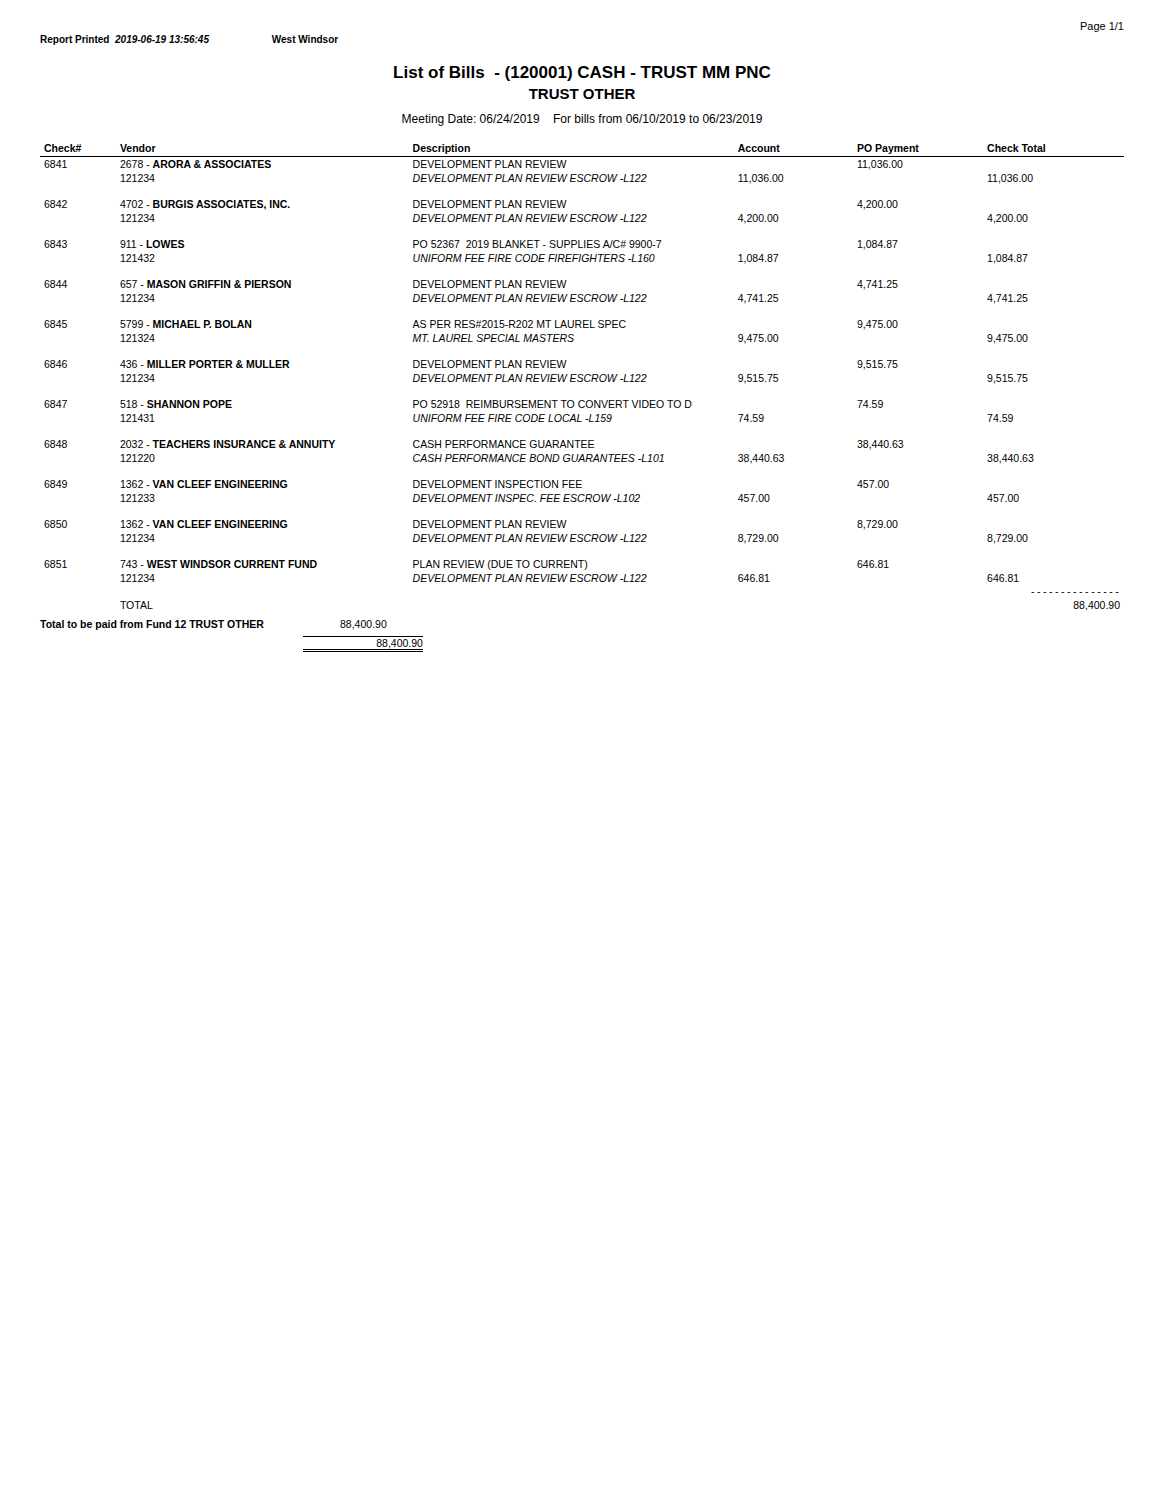Page 1/1
Report Printed 2019-06-19 13:56:45 West Windsor
List of Bills - (120001) CASH - TRUST MM PNC
TRUST OTHER
Meeting Date: 06/24/2019 For bills from 06/10/2019 to 06/23/2019
| Check# | Vendor | Description | Account | PO Payment | Check Total |
| --- | --- | --- | --- | --- | --- |
| 6841 | 2678 - ARORA & ASSOCIATES | DEVELOPMENT PLAN REVIEW | | 11,036.00 | |
| | 121234 | DEVELOPMENT PLAN REVIEW ESCROW -L122 | 11,036.00 | | 11,036.00 |
| 6842 | 4702 - BURGIS ASSOCIATES, INC. | DEVELOPMENT PLAN REVIEW | | 4,200.00 | |
| | 121234 | DEVELOPMENT PLAN REVIEW ESCROW -L122 | 4,200.00 | | 4,200.00 |
| 6843 | 911 - LOWES | PO 52367 2019 BLANKET - SUPPLIES A/C# 9900-7 | | 1,084.87 | |
| | 121432 | UNIFORM FEE FIRE CODE FIREFIGHTERS -L160 | 1,084.87 | | 1,084.87 |
| 6844 | 657 - MASON GRIFFIN & PIERSON | DEVELOPMENT PLAN REVIEW | | 4,741.25 | |
| | 121234 | DEVELOPMENT PLAN REVIEW ESCROW -L122 | 4,741.25 | | 4,741.25 |
| 6845 | 5799 - MICHAEL P. BOLAN | AS PER RES#2015-R202 MT LAUREL SPEC | | 9,475.00 | |
| | 121324 | MT. LAUREL SPECIAL MASTERS | 9,475.00 | | 9,475.00 |
| 6846 | 436 - MILLER PORTER & MULLER | DEVELOPMENT PLAN REVIEW | | 9,515.75 | |
| | 121234 | DEVELOPMENT PLAN REVIEW ESCROW -L122 | 9,515.75 | | 9,515.75 |
| 6847 | 518 - SHANNON POPE | PO 52918 REIMBURSEMENT TO CONVERT VIDEO TO D | | 74.59 | |
| | 121431 | UNIFORM FEE FIRE CODE LOCAL -L159 | 74.59 | | 74.59 |
| 6848 | 2032 - TEACHERS INSURANCE & ANNUITY | CASH PERFORMANCE GUARANTEE | | 38,440.63 | |
| | 121220 | CASH PERFORMANCE BOND GUARANTEES -L101 | 38,440.63 | | 38,440.63 |
| 6849 | 1362 - VAN CLEEF ENGINEERING | DEVELOPMENT INSPECTION FEE | | 457.00 | |
| | 121233 | DEVELOPMENT INSPEC. FEE ESCROW -L102 | 457.00 | | 457.00 |
| 6850 | 1362 - VAN CLEEF ENGINEERING | DEVELOPMENT PLAN REVIEW | | 8,729.00 | |
| | 121234 | DEVELOPMENT PLAN REVIEW ESCROW -L122 | 8,729.00 | | 8,729.00 |
| 6851 | 743 - WEST WINDSOR CURRENT FUND | PLAN REVIEW (DUE TO CURRENT) | | 646.81 | |
| | 121234 | DEVELOPMENT PLAN REVIEW ESCROW -L122 | 646.81 | | 646.81 |
| | --------------- |
| | TOTAL | | | | 88,400.90 |
Total to be paid from Fund 12 TRUST OTHER 88,400.90
88,400.90